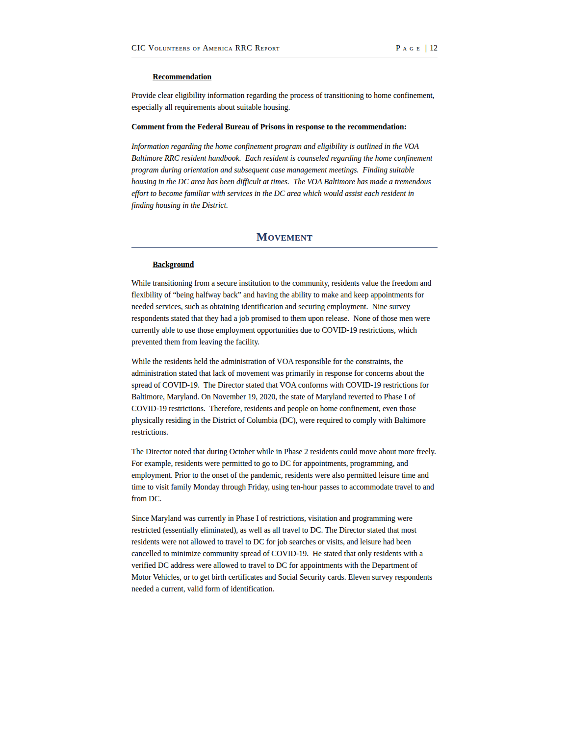CIC Volunteers of America RRC Report P a g e | 12
Recommendation
Provide clear eligibility information regarding the process of transitioning to home confinement, especially all requirements about suitable housing.
Comment from the Federal Bureau of Prisons in response to the recommendation:
Information regarding the home confinement program and eligibility is outlined in the VOA Baltimore RRC resident handbook. Each resident is counseled regarding the home confinement program during orientation and subsequent case management meetings. Finding suitable housing in the DC area has been difficult at times. The VOA Baltimore has made a tremendous effort to become familiar with services in the DC area which would assist each resident in finding housing in the District.
Movement
Background
While transitioning from a secure institution to the community, residents value the freedom and flexibility of “being halfway back” and having the ability to make and keep appointments for needed services, such as obtaining identification and securing employment. Nine survey respondents stated that they had a job promised to them upon release. None of those men were currently able to use those employment opportunities due to COVID-19 restrictions, which prevented them from leaving the facility.
While the residents held the administration of VOA responsible for the constraints, the administration stated that lack of movement was primarily in response for concerns about the spread of COVID-19. The Director stated that VOA conforms with COVID-19 restrictions for Baltimore, Maryland. On November 19, 2020, the state of Maryland reverted to Phase I of COVID-19 restrictions. Therefore, residents and people on home confinement, even those physically residing in the District of Columbia (DC), were required to comply with Baltimore restrictions.
The Director noted that during October while in Phase 2 residents could move about more freely. For example, residents were permitted to go to DC for appointments, programming, and employment. Prior to the onset of the pandemic, residents were also permitted leisure time and time to visit family Monday through Friday, using ten-hour passes to accommodate travel to and from DC.
Since Maryland was currently in Phase I of restrictions, visitation and programming were restricted (essentially eliminated), as well as all travel to DC. The Director stated that most residents were not allowed to travel to DC for job searches or visits, and leisure had been cancelled to minimize community spread of COVID-19. He stated that only residents with a verified DC address were allowed to travel to DC for appointments with the Department of Motor Vehicles, or to get birth certificates and Social Security cards. Eleven survey respondents needed a current, valid form of identification.